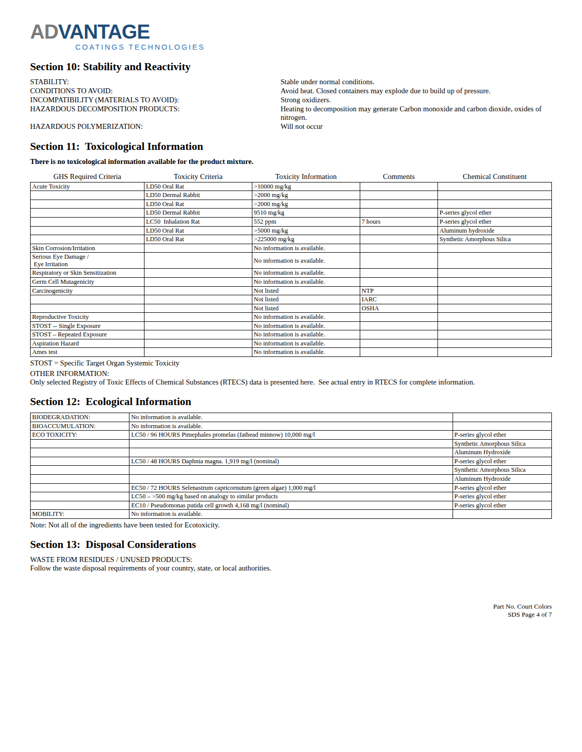ADVANTAGE
COATINGS TECHNOLOGIES
Section 10: Stability and Reactivity
| STABILITY: | Stable under normal conditions. |
| CONDITIONS TO AVOID: | Avoid heat. Closed containers may explode due to build up of pressure. |
| INCOMPATIBILITY (MATERIALS TO AVOID): | Strong oxidizers. |
| HAZARDOUS DECOMPOSITION PRODUCTS: | Heating to decomposition may generate Carbon monoxide and carbon dioxide, oxides of nitrogen. |
| HAZARDOUS POLYMERIZATION: | Will not occur |
Section 11: Toxicological Information
There is no toxicological information available for the product mixture.
| GHS Required Criteria | Toxicity Criteria | Toxicity Information | Comments | Chemical Constituent |
| --- | --- | --- | --- | --- |
| Acute Toxicity | LD50 Oral Rat | >10000 mg/kg | | |
| | LD50 Dermal Rabbit | >2000 mg/kg | | |
| | LD50 Oral Rat | >2000 mg/kg | | |
| | LD50 Dermal Rabbit | 9510 mg/kg | | P-series glycol ether |
| | LC50 Inhalation Rat | 552 ppm | 7 hours | P-series glycol ether |
| | LD50 Oral Rat | >5000 mg/kg | | Aluminum hydroxide |
| | LD50 Oral Rat | >225000 mg/kg | | Synthetic Amorphous Silica |
| Skin Corrosion/Irritation | | No information is available. | | |
| Serious Eye Damage / Eye Irritation | | No information is available. | | |
| Respiratory or Skin Sensitization | | No information is available. | | |
| Germ Cell Mutagenicity | | No information is available. | | |
| Carcinogenicity | | Not listed | NTP | |
| | | Not listed | IARC | |
| | | Not listed | OSHA | |
| Reproductive Toxicity | | No information is available. | | |
| STOST -- Single Exposure | | No information is available. | | |
| STOST – Repeated Exposure | | No information is available. | | |
| Aspiration Hazard | | No information is available. | | |
| Ames test | | No information is available. | | |
STOST = Specific Target Organ Systemic Toxicity
OTHER INFORMATION:
Only selected Registry of Toxic Effects of Chemical Substances (RTECS) data is presented here. See actual entry in RTECS for complete information.
Section 12: Ecological Information
| BIODEGRADATION: | No information is available. | |
| BIOACCUMULATION: | No information is available. | |
| ECO TOXICITY: | LC50 / 96 HOURS Pimephales promelas (fathead minnow) 10,000 mg/l | P-series glycol ether |
| | | Synthetic Amorphous Silica |
| | | Aluminum Hydroxide |
| | LC50 / 48 HOURS Daphnia magna. 1,919 mg/l (nominal) | P-series glycol ether |
| | | Synthetic Amorphous Silica |
| | | Aluminum Hydroxide |
| | EC50 / 72 HOURS Selenastrum capricornutum (green algae) 1,000 mg/l | P-series glycol ether |
| | LC50 – >500 mg/kg based on analogy to similar products | P-series glycol ether |
| | EC10 / Pseudomonas putida cell growth 4,168 mg/l (nominal) | P-series glycol ether |
| MOBILITY: | No information is available. | |
Note: Not all of the ingredients have been tested for Ecotoxicity.
Section 13: Disposal Considerations
WASTE FROM RESIDUES / UNUSED PRODUCTS:
Follow the waste disposal requirements of your country, state, or local authorities.
Part No. Court Colors
SDS Page 4 of 7